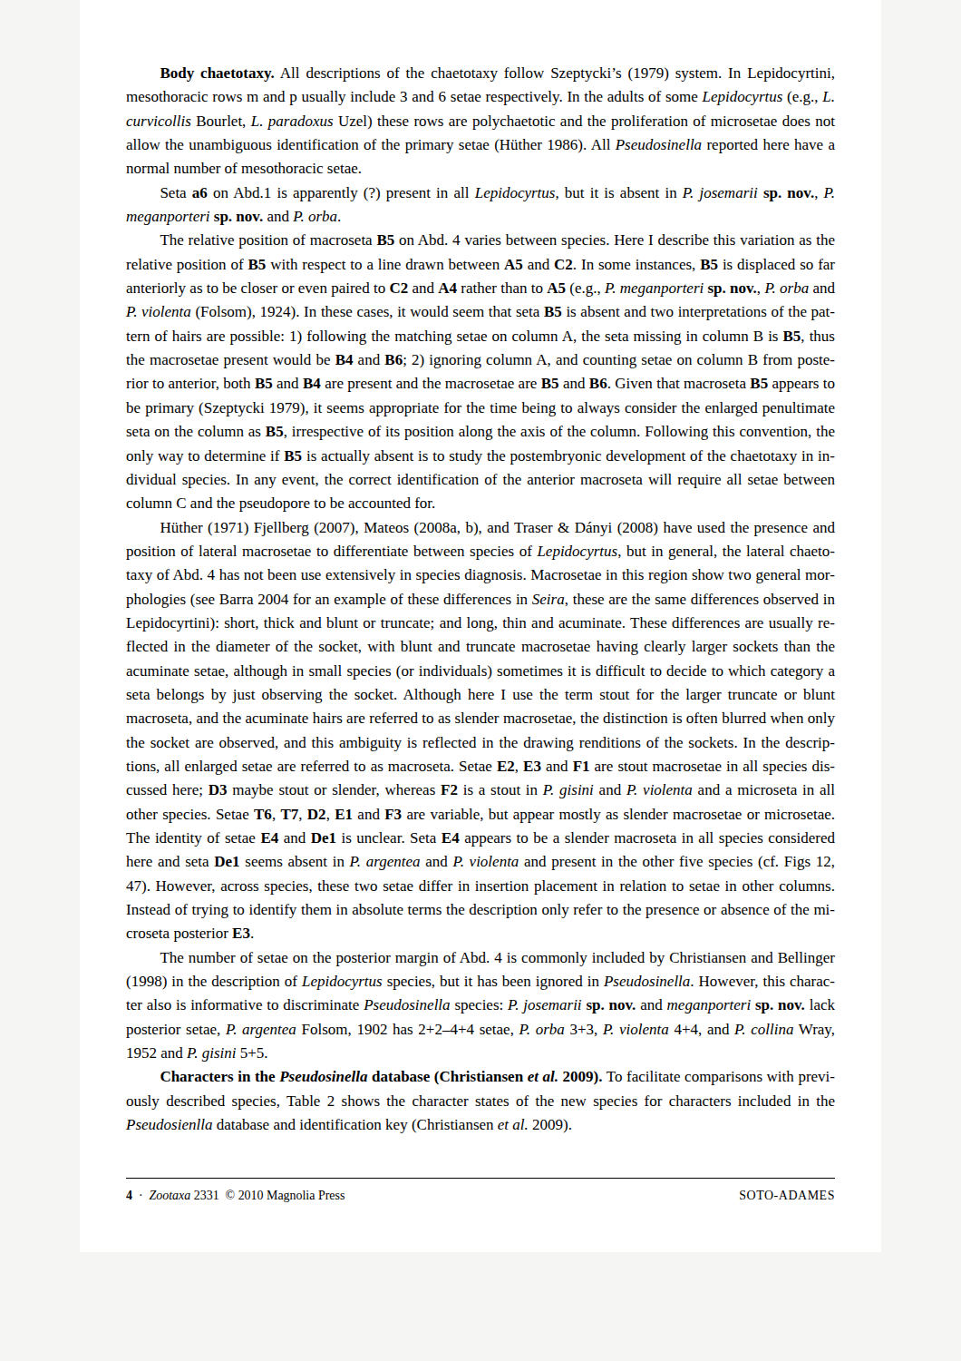Body chaetotaxy. All descriptions of the chaetotaxy follow Szeptycki’s (1979) system. In Lepidocyrtini, mesothoracic rows m and p usually include 3 and 6 setae respectively. In the adults of some Lepidocyrtus (e.g., L. curvicollis Bourlet, L. paradoxus Uzel) these rows are polychaetotic and the proliferation of microsetae does not allow the unambiguous identification of the primary setae (Hüther 1986). All Pseudosinella reported here have a normal number of mesothoracic setae.
Seta a6 on Abd.1 is apparently (?) present in all Lepidocyrtus, but it is absent in P. josemarii sp. nov., P. meganporteri sp. nov. and P. orba.
The relative position of macroseta B5 on Abd. 4 varies between species. Here I describe this variation as the relative position of B5 with respect to a line drawn between A5 and C2. In some instances, B5 is displaced so far anteriorly as to be closer or even paired to C2 and A4 rather than to A5 (e.g., P. meganporteri sp. nov., P. orba and P. violenta (Folsom), 1924). In these cases, it would seem that seta B5 is absent and two interpretations of the pattern of hairs are possible: 1) following the matching setae on column A, the seta missing in column B is B5, thus the macrosetae present would be B4 and B6; 2) ignoring column A, and counting setae on column B from posterior to anterior, both B5 and B4 are present and the macrosetae are B5 and B6. Given that macroseta B5 appears to be primary (Szeptycki 1979), it seems appropriate for the time being to always consider the enlarged penultimate seta on the column as B5, irrespective of its position along the axis of the column. Following this convention, the only way to determine if B5 is actually absent is to study the postembryonic development of the chaetotaxy in individual species. In any event, the correct identification of the anterior macroseta will require all setae between column C and the pseudopore to be accounted for.
Hüther (1971) Fjellberg (2007), Mateos (2008a, b), and Traser & Dányi (2008) have used the presence and position of lateral macrosetae to differentiate between species of Lepidocyrtus, but in general, the lateral chaetotaxy of Abd. 4 has not been use extensively in species diagnosis. Macrosetae in this region show two general morphologies (see Barra 2004 for an example of these differences in Seira, these are the same differences observed in Lepidocyrtini): short, thick and blunt or truncate; and long, thin and acuminate. These differences are usually reflected in the diameter of the socket, with blunt and truncate macrosetae having clearly larger sockets than the acuminate setae, although in small species (or individuals) sometimes it is difficult to decide to which category a seta belongs by just observing the socket. Although here I use the term stout for the larger truncate or blunt macroseta, and the acuminate hairs are referred to as slender macrosetae, the distinction is often blurred when only the socket are observed, and this ambiguity is reflected in the drawing renditions of the sockets. In the descriptions, all enlarged setae are referred to as macroseta. Setae E2, E3 and F1 are stout macrosetae in all species discussed here; D3 maybe stout or slender, whereas F2 is a stout in P. gisini and P. violenta and a microseta in all other species. Setae T6, T7, D2, E1 and F3 are variable, but appear mostly as slender macrosetae or microsetae. The identity of setae E4 and De1 is unclear. Seta E4 appears to be a slender macroseta in all species considered here and seta De1 seems absent in P. argentea and P. violenta and present in the other five species (cf. Figs 12, 47). However, across species, these two setae differ in insertion placement in relation to setae in other columns. Instead of trying to identify them in absolute terms the description only refer to the presence or absence of the microseta posterior E3.
The number of setae on the posterior margin of Abd. 4 is commonly included by Christiansen and Bellinger (1998) in the description of Lepidocyrtus species, but it has been ignored in Pseudosinella. However, this character also is informative to discriminate Pseudosinella species: P. josemarii sp. nov. and meganporteri sp. nov. lack posterior setae, P. argentea Folsom, 1902 has 2+2–4+4 setae, P. orba 3+3, P. violenta 4+4, and P. collina Wray, 1952 and P. gisini 5+5.
Characters in the Pseudosinella database (Christiansen et al. 2009). To facilitate comparisons with previously described species, Table 2 shows the character states of the new species for characters included in the Pseudosienlla database and identification key (Christiansen et al. 2009).
4 · Zootaxa 2331 © 2010 Magnolia Press
SOTO-ADAMES